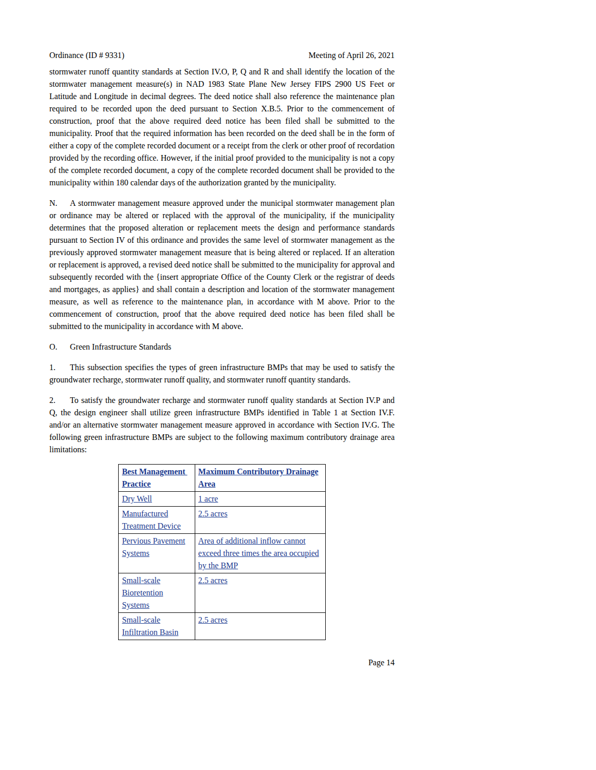Ordinance (ID # 9331)
Meeting of April 26, 2021
stormwater runoff quantity standards at Section IV.O, P, Q and R and shall identify the location of the stormwater management measure(s) in NAD 1983 State Plane New Jersey FIPS 2900 US Feet or Latitude and Longitude in decimal degrees. The deed notice shall also reference the maintenance plan required to be recorded upon the deed pursuant to Section X.B.5. Prior to the commencement of construction, proof that the above required deed notice has been filed shall be submitted to the municipality. Proof that the required information has been recorded on the deed shall be in the form of either a copy of the complete recorded document or a receipt from the clerk or other proof of recordation provided by the recording office. However, if the initial proof provided to the municipality is not a copy of the complete recorded document, a copy of the complete recorded document shall be provided to the municipality within 180 calendar days of the authorization granted by the municipality.
N. A stormwater management measure approved under the municipal stormwater management plan or ordinance may be altered or replaced with the approval of the municipality, if the municipality determines that the proposed alteration or replacement meets the design and performance standards pursuant to Section IV of this ordinance and provides the same level of stormwater management as the previously approved stormwater management measure that is being altered or replaced. If an alteration or replacement is approved, a revised deed notice shall be submitted to the municipality for approval and subsequently recorded with the {insert appropriate Office of the County Clerk or the registrar of deeds and mortgages, as applies} and shall contain a description and location of the stormwater management measure, as well as reference to the maintenance plan, in accordance with M above. Prior to the commencement of construction, proof that the above required deed notice has been filed shall be submitted to the municipality in accordance with M above.
O. Green Infrastructure Standards
1. This subsection specifies the types of green infrastructure BMPs that may be used to satisfy the groundwater recharge, stormwater runoff quality, and stormwater runoff quantity standards.
2. To satisfy the groundwater recharge and stormwater runoff quality standards at Section IV.P and Q, the design engineer shall utilize green infrastructure BMPs identified in Table 1 at Section IV.F. and/or an alternative stormwater management measure approved in accordance with Section IV.G. The following green infrastructure BMPs are subject to the following maximum contributory drainage area limitations:
| Best Management Practice | Maximum Contributory Drainage Area |
| --- | --- |
| Dry Well | 1 acre |
| Manufactured Treatment Device | 2.5 acres |
| Pervious Pavement Systems | Area of additional inflow cannot exceed three times the area occupied by the BMP |
| Small-scale Bioretention Systems | 2.5 acres |
| Small-scale Infiltration Basin | 2.5 acres |
Page 14